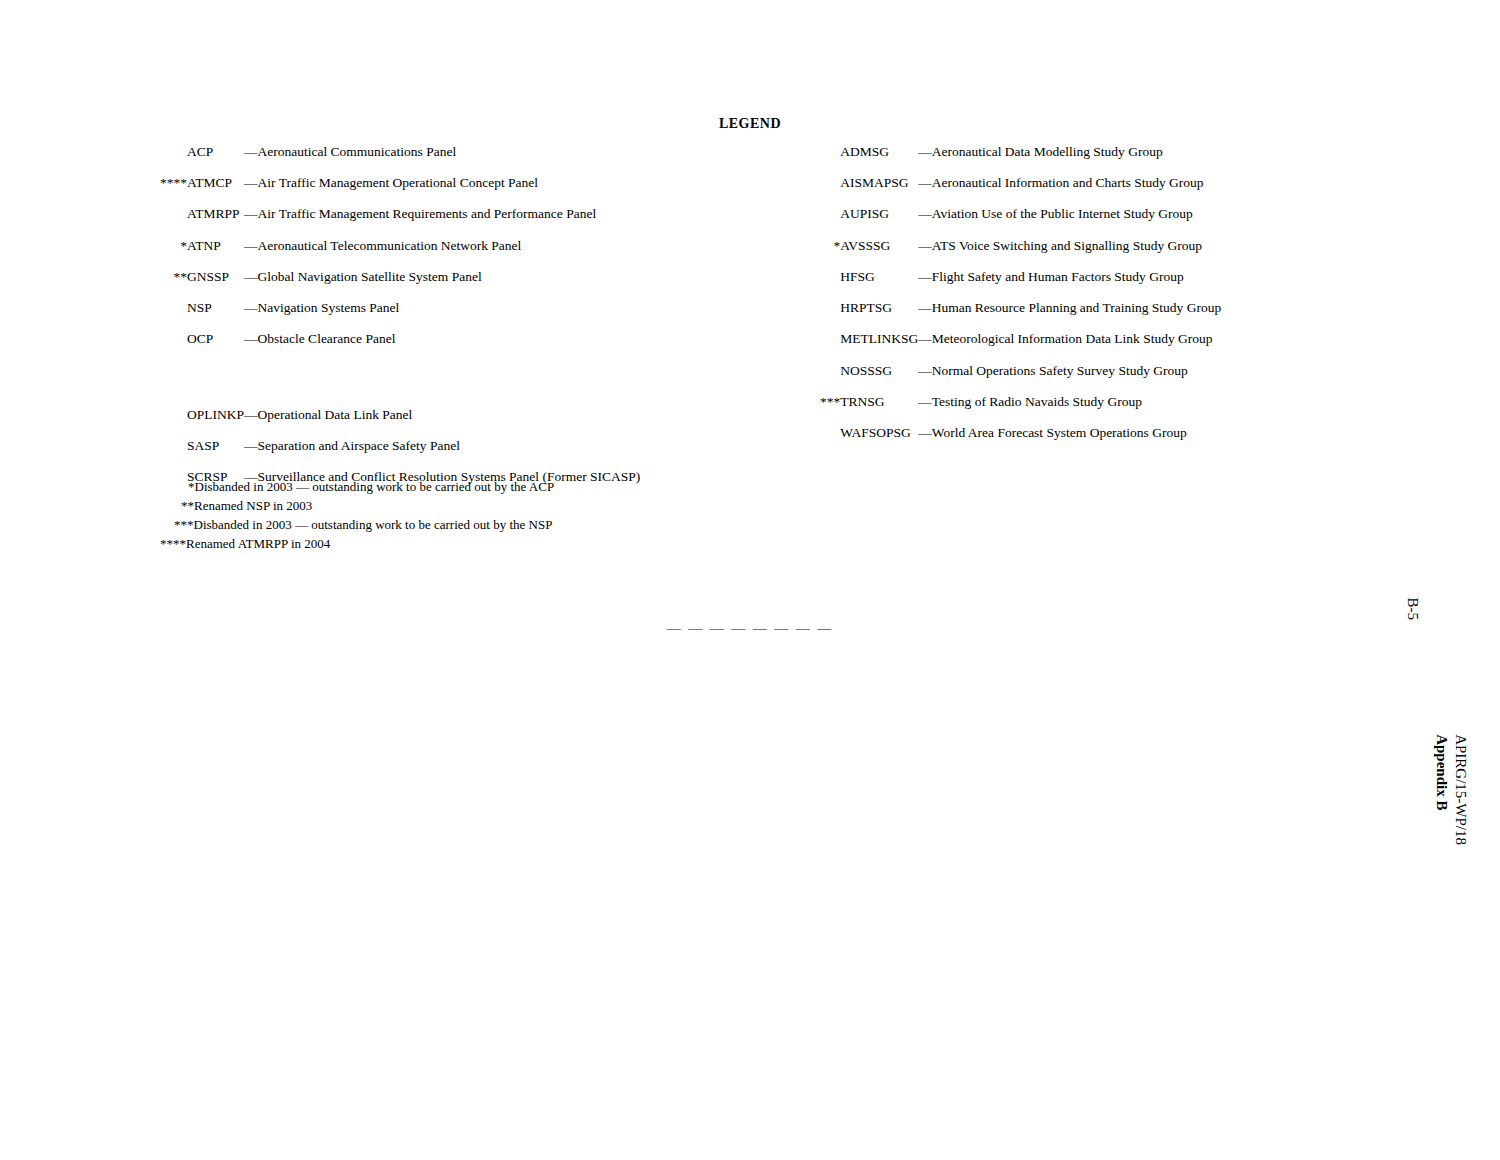LEGEND
| | ACP | — | Aeronautical Communications Panel |
| **** | ATMCP | — | Air Traffic Management Operational Concept Panel |
| | ATMRPP | — | Air Traffic Management Requirements and Performance Panel |
| * | ATNP | — | Aeronautical Telecommunication Network Panel |
| ** | GNSSP | — | Global Navigation Satellite System Panel |
| | NSP | — | Navigation Systems Panel |
| | OCP | — | Obstacle Clearance Panel |
| | OPLINKP | — | Operational Data Link Panel |
| | SASP | — | Separation and Airspace Safety Panel |
| | SCRSP | — | Surveillance and Conflict Resolution Systems Panel (Former SICASP) |
| | ADMSG | — | Aeronautical Data Modelling Study Group |
| | AISMAPSG | — | Aeronautical Information and Charts Study Group |
| | AUPISG | — | Aviation Use of the Public Internet Study Group |
| * | AVSSSG | — | ATS Voice Switching and Signalling Study Group |
| | HFSG | — | Flight Safety and Human Factors Study Group |
| | HRPTSG | — | Human Resource Planning and Training Study Group |
| | METLINKSG | — | Meteorological Information Data Link Study Group |
| | NOSSSG | — | Normal Operations Safety Survey Study Group |
| *** | TRNSG | — | Testing of Radio Navaids Study Group |
| | WAFSOPSG | — | World Area Forecast System Operations Group |
*Disbanded in 2003 — outstanding work to be carried out by the ACP
**Renamed NSP in 2003
***Disbanded in 2003 — outstanding work to be carried out by the NSP
****Renamed ATMRPP in 2004
— — — — — — — —
B-5
APIRG/15-WP/18
Appendix B